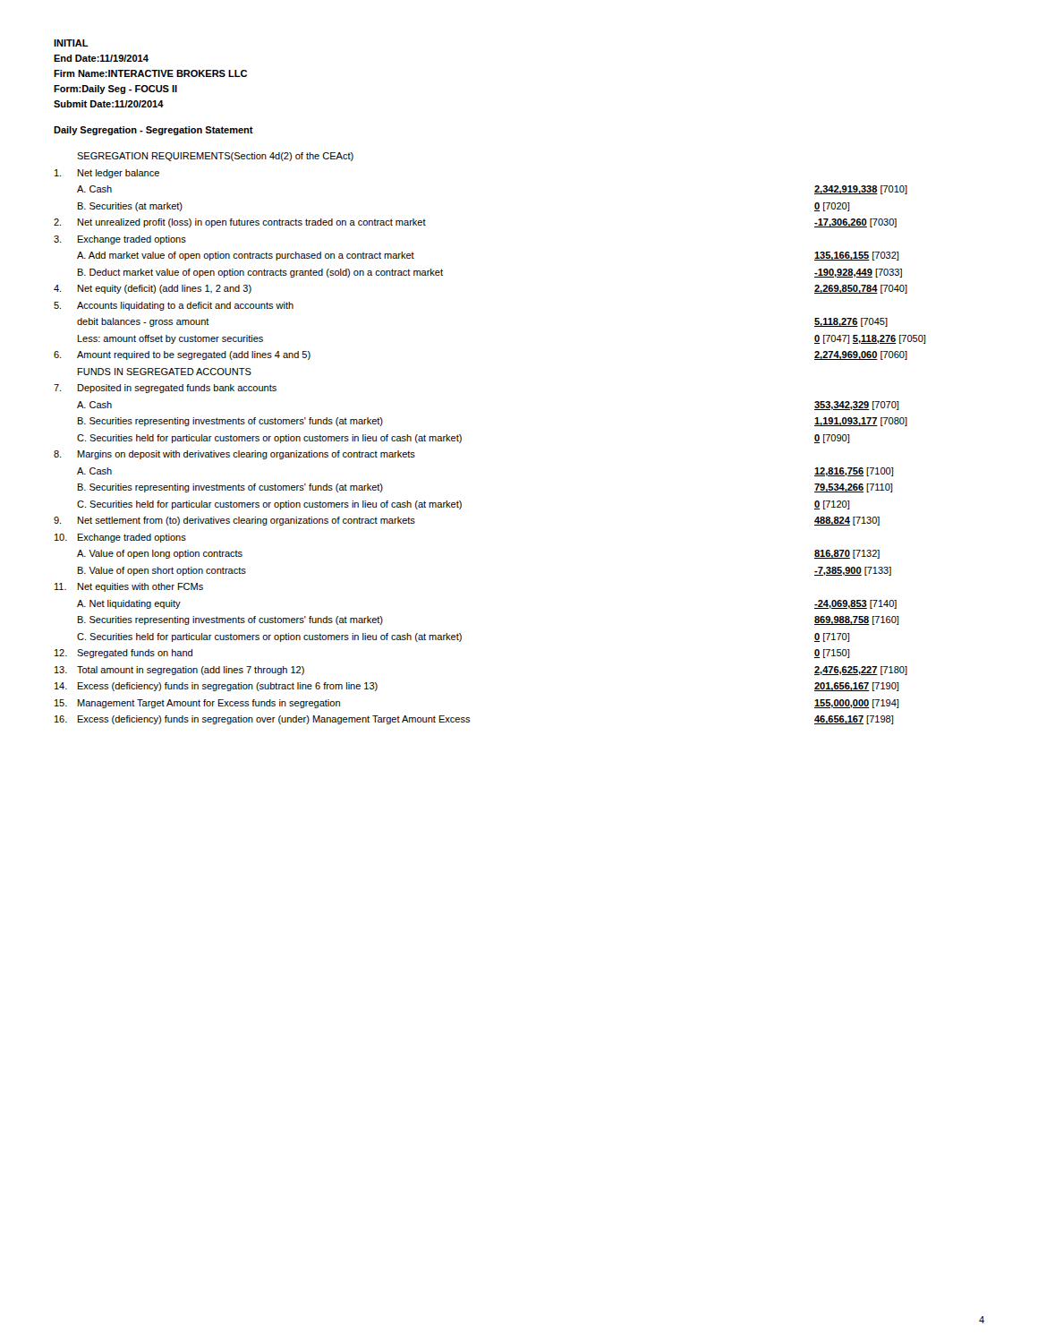INITIAL
End Date:11/19/2014
Firm Name:INTERACTIVE BROKERS LLC
Form:Daily Seg - FOCUS II
Submit Date:11/20/2014
Daily Segregation - Segregation Statement
| | SEGREGATION REQUIREMENTS(Section 4d(2) of the CEAct) | |
| 1. | Net ledger balance | |
| | A. Cash | 2,342,919,338 [7010] |
| | B. Securities (at market) | 0 [7020] |
| 2. | Net unrealized profit (loss) in open futures contracts traded on a contract market | -17,306,260 [7030] |
| 3. | Exchange traded options | |
| | A. Add market value of open option contracts purchased on a contract market | 135,166,155 [7032] |
| | B. Deduct market value of open option contracts granted (sold) on a contract market | -190,928,449 [7033] |
| 4. | Net equity (deficit) (add lines 1, 2 and 3) | 2,269,850,784 [7040] |
| 5. | Accounts liquidating to a deficit and accounts with | |
| | debit balances - gross amount | 5,118,276 [7045] |
| | Less: amount offset by customer securities | 0 [7047] 5,118,276 [7050] |
| 6. | Amount required to be segregated (add lines 4 and 5) | 2,274,969,060 [7060] |
| | FUNDS IN SEGREGATED ACCOUNTS | |
| 7. | Deposited in segregated funds bank accounts | |
| | A. Cash | 353,342,329 [7070] |
| | B. Securities representing investments of customers' funds (at market) | 1,191,093,177 [7080] |
| | C. Securities held for particular customers or option customers in lieu of cash (at market) | 0 [7090] |
| 8. | Margins on deposit with derivatives clearing organizations of contract markets | |
| | A. Cash | 12,816,756 [7100] |
| | B. Securities representing investments of customers' funds (at market) | 79,534,266 [7110] |
| | C. Securities held for particular customers or option customers in lieu of cash (at market) | 0 [7120] |
| 9. | Net settlement from (to) derivatives clearing organizations of contract markets | 488,824 [7130] |
| 10. | Exchange traded options | |
| | A. Value of open long option contracts | 816,870 [7132] |
| | B. Value of open short option contracts | -7,385,900 [7133] |
| 11. | Net equities with other FCMs | |
| | A. Net liquidating equity | -24,069,853 [7140] |
| | B. Securities representing investments of customers' funds (at market) | 869,988,758 [7160] |
| | C. Securities held for particular customers or option customers in lieu of cash (at market) | 0 [7170] |
| 12. | Segregated funds on hand | 0 [7150] |
| 13. | Total amount in segregation (add lines 7 through 12) | 2,476,625,227 [7180] |
| 14. | Excess (deficiency) funds in segregation (subtract line 6 from line 13) | 201,656,167 [7190] |
| 15. | Management Target Amount for Excess funds in segregation | 155,000,000 [7194] |
| 16. | Excess (deficiency) funds in segregation over (under) Management Target Amount Excess | 46,656,167 [7198] |
4